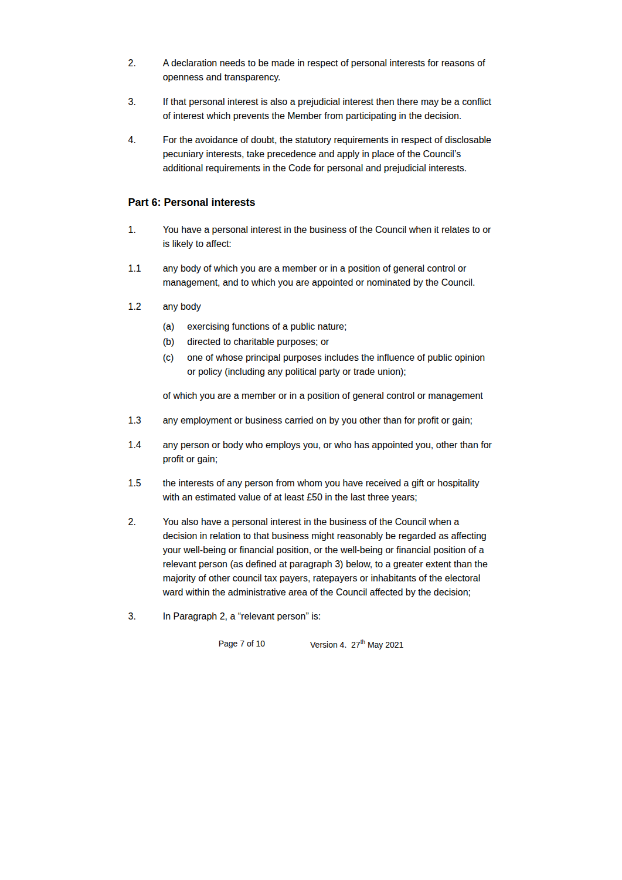2.
A declaration needs to be made in respect of personal interests for reasons of openness and transparency.
3.
If that personal interest is also a prejudicial interest then there may be a conflict of interest which prevents the Member from participating in the decision.
4.
For the avoidance of doubt, the statutory requirements in respect of disclosable pecuniary interests, take precedence and apply in place of the Council’s additional requirements in the Code for personal and prejudicial interests.
Part 6: Personal interests
1.
You have a personal interest in the business of the Council when it relates to or is likely to affect:
1.1
any body of which you are a member or in a position of general control or management, and to which you are appointed or nominated by the Council.
1.2
any body
(a) exercising functions of a public nature;
(b) directed to charitable purposes; or
(c) one of whose principal purposes includes the influence of public opinion or policy (including any political party or trade union);
of which you are a member or in a position of general control or management
1.3
any employment or business carried on by you other than for profit or gain;
1.4
any person or body who employs you, or who has appointed you, other than for profit or gain;
1.5
the interests of any person from whom you have received a gift or hospitality with an estimated value of at least £50 in the last three years;
2.
You also have a personal interest in the business of the Council when a decision in relation to that business might reasonably be regarded as affecting your well-being or financial position, or the well-being or financial position of a relevant person (as defined at paragraph 3) below, to a greater extent than the majority of other council tax payers, ratepayers or inhabitants of the electoral ward within the administrative area of the Council affected by the decision;
3.
In Paragraph 2, a “relevant person” is:
Page 7 of 10 Version 4. 27th May 2021